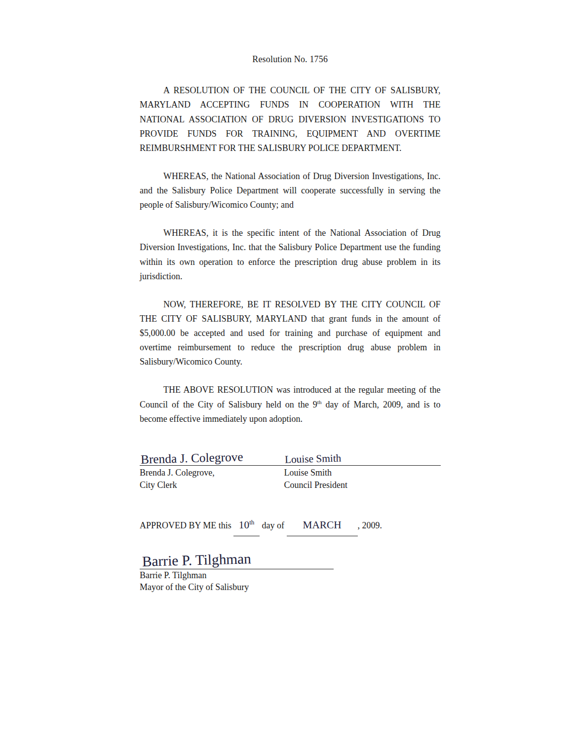Resolution No. 1756
A resolution of the Council of the City of Salisbury, Maryland accepting funds in cooperation with the National Association of Drug Diversion Investigations to provide funds for training, equipment and overtime reimburshment for the Salisbury Police Department.
WHEREAS, the National Association of Drug Diversion Investigations, Inc. and the Salisbury Police Department will cooperate successfully in serving the people of Salisbury/Wicomico County; and
WHEREAS, it is the specific intent of the National Association of Drug Diversion Investigations, Inc. that the Salisbury Police Department use the funding within its own operation to enforce the prescription drug abuse problem in its jurisdiction.
NOW, THEREFORE, BE IT RESOLVED BY THE CITY COUNCIL OF THE CITY OF SALISBURY, MARYLAND that grant funds in the amount of $5,000.00 be accepted and used for training and purchase of equipment and overtime reimbursement to reduce the prescription drug abuse problem in Salisbury/Wicomico County.
THE ABOVE RESOLUTION was introduced at the regular meeting of the Council of the City of Salisbury held on the 9th day of March, 2009, and is to become effective immediately upon adoption.
| Brenda J. Colegrove Brenda J. Colegrove, City Clerk | Louise Smith Louise Smith Council President |
APPROVED BY ME this 10th day of MARCH, 2009.
Barrie P. Tilghman
Barrie P. Tilghman
Mayor of the City of Salisbury